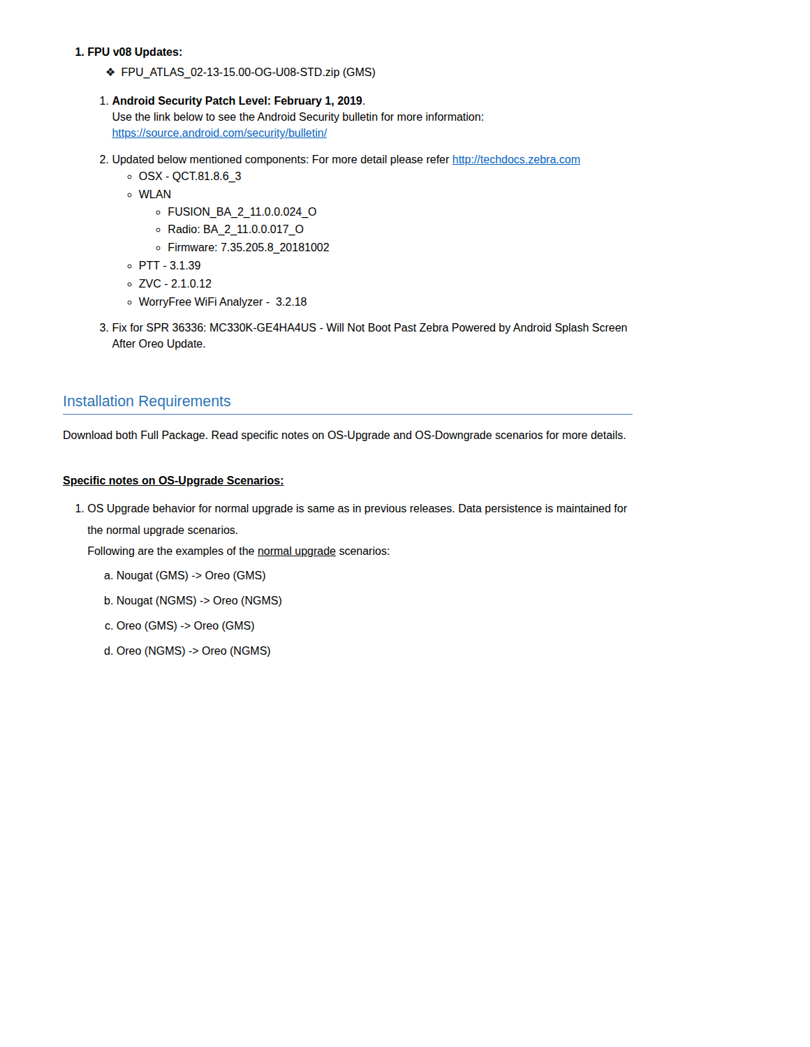FPU v08 Updates:
FPU_ATLAS_02-13-15.00-OG-U08-STD.zip (GMS)
Android Security Patch Level: February 1, 2019.
Use the link below to see the Android Security bulletin for more information:
https://source.android.com/security/bulletin/
Updated below mentioned components: For more detail please refer http://techdocs.zebra.com
OSX - QCT.81.8.6_3
WLAN
FUSION_BA_2_11.0.0.024_O
Radio: BA_2_11.0.0.017_O
Firmware: 7.35.205.8_20181002
PTT - 3.1.39
ZVC - 2.1.0.12
WorryFree WiFi Analyzer - 3.2.18
Fix for SPR 36336: MC330K-GE4HA4US - Will Not Boot Past Zebra Powered by Android Splash Screen After Oreo Update.
Installation Requirements
Download both Full Package. Read specific notes on OS-Upgrade and OS-Downgrade scenarios for more details.
Specific notes on OS-Upgrade Scenarios:
OS Upgrade behavior for normal upgrade is same as in previous releases. Data persistence is maintained for the normal upgrade scenarios.
Following are the examples of the normal upgrade scenarios:
Nougat (GMS) -> Oreo (GMS)
Nougat (NGMS) -> Oreo (NGMS)
Oreo (GMS) -> Oreo (GMS)
Oreo (NGMS) -> Oreo (NGMS)